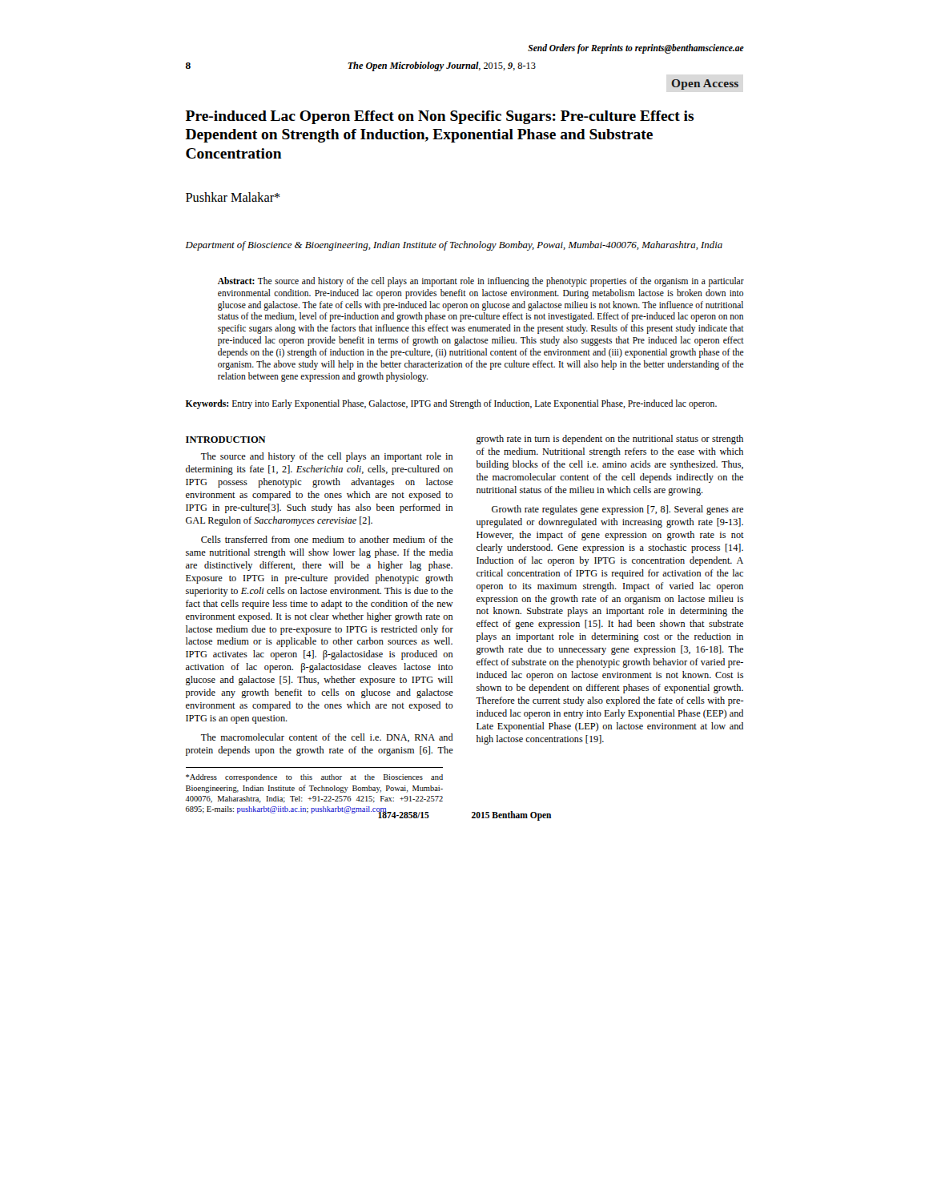Send Orders for Reprints to reprints@benthamscience.ae
8
The Open Microbiology Journal, 2015, 9, 8-13
Open Access
Pre-induced Lac Operon Effect on Non Specific Sugars: Pre-culture Effect is Dependent on Strength of Induction, Exponential Phase and Substrate Concentration
Pushkar Malakar*
Department of Bioscience & Bioengineering, Indian Institute of Technology Bombay, Powai, Mumbai-400076, Maharashtra, India
Abstract: The source and history of the cell plays an important role in influencing the phenotypic properties of the organism in a particular environmental condition. Pre-induced lac operon provides benefit on lactose environment. During metabolism lactose is broken down into glucose and galactose. The fate of cells with pre-induced lac operon on glucose and galactose milieu is not known. The influence of nutritional status of the medium, level of pre-induction and growth phase on pre-culture effect is not investigated. Effect of pre-induced lac operon on non specific sugars along with the factors that influence this effect was enumerated in the present study. Results of this present study indicate that pre-induced lac operon provide benefit in terms of growth on galactose milieu. This study also suggests that Pre induced lac operon effect depends on the (i) strength of induction in the pre-culture, (ii) nutritional content of the environment and (iii) exponential growth phase of the organism. The above study will help in the better characterization of the pre culture effect. It will also help in the better understanding of the relation between gene expression and growth physiology.
Keywords: Entry into Early Exponential Phase, Galactose, IPTG and Strength of Induction, Late Exponential Phase, Pre-induced lac operon.
INTRODUCTION
The source and history of the cell plays an important role in determining its fate [1, 2]. Escherichia coli, cells, pre-cultured on IPTG possess phenotypic growth advantages on lactose environment as compared to the ones which are not exposed to IPTG in pre-culture[3]. Such study has also been performed in GAL Regulon of Saccharomyces cerevisiae [2].
Cells transferred from one medium to another medium of the same nutritional strength will show lower lag phase. If the media are distinctively different, there will be a higher lag phase. Exposure to IPTG in pre-culture provided phenotypic growth superiority to E.coli cells on lactose environment. This is due to the fact that cells require less time to adapt to the condition of the new environment exposed. It is not clear whether higher growth rate on lactose medium due to pre-exposure to IPTG is restricted only for lactose medium or is applicable to other carbon sources as well. IPTG activates lac operon [4]. β-galactosidase is produced on activation of lac operon. β-galactosidase cleaves lactose into glucose and galactose [5]. Thus, whether exposure to IPTG will provide any growth benefit to cells on glucose and galactose environment as compared to the ones which are not exposed to IPTG is an open question.
The macromolecular content of the cell i.e. DNA, RNA and protein depends upon the growth rate of the organism [6]. The growth rate in turn is dependent on the nutritional status or strength of the medium. Nutritional strength refers to the ease with which building blocks of the cell i.e. amino acids are synthesized. Thus, the macromolecular content of the cell depends indirectly on the nutritional status of the milieu in which cells are growing.
Growth rate regulates gene expression [7, 8]. Several genes are upregulated or downregulated with increasing growth rate [9-13]. However, the impact of gene expression on growth rate is not clearly understood. Gene expression is a stochastic process [14]. Induction of lac operon by IPTG is concentration dependent. A critical concentration of IPTG is required for activation of the lac operon to its maximum strength. Impact of varied lac operon expression on the growth rate of an organism on lactose milieu is not known. Substrate plays an important role in determining the effect of gene expression [15]. It had been shown that substrate plays an important role in determining cost or the reduction in growth rate due to unnecessary gene expression [3, 16-18]. The effect of substrate on the phenotypic growth behavior of varied pre-induced lac operon on lactose environment is not known. Cost is shown to be dependent on different phases of exponential growth. Therefore the current study also explored the fate of cells with pre-induced lac operon in entry into Early Exponential Phase (EEP) and Late Exponential Phase (LEP) on lactose environment at low and high lactose concentrations [19].
*Address correspondence to this author at the Biosciences and Bioengineering, Indian Institute of Technology Bombay, Powai, Mumbai-400076, Maharashtra, India; Tel: +91-22-2576 4215; Fax: +91-22-2572 6895; E-mails: pushkarbt@iitb.ac.in; pushkarbt@gmail.com
1874-2858/152015 Bentham Open